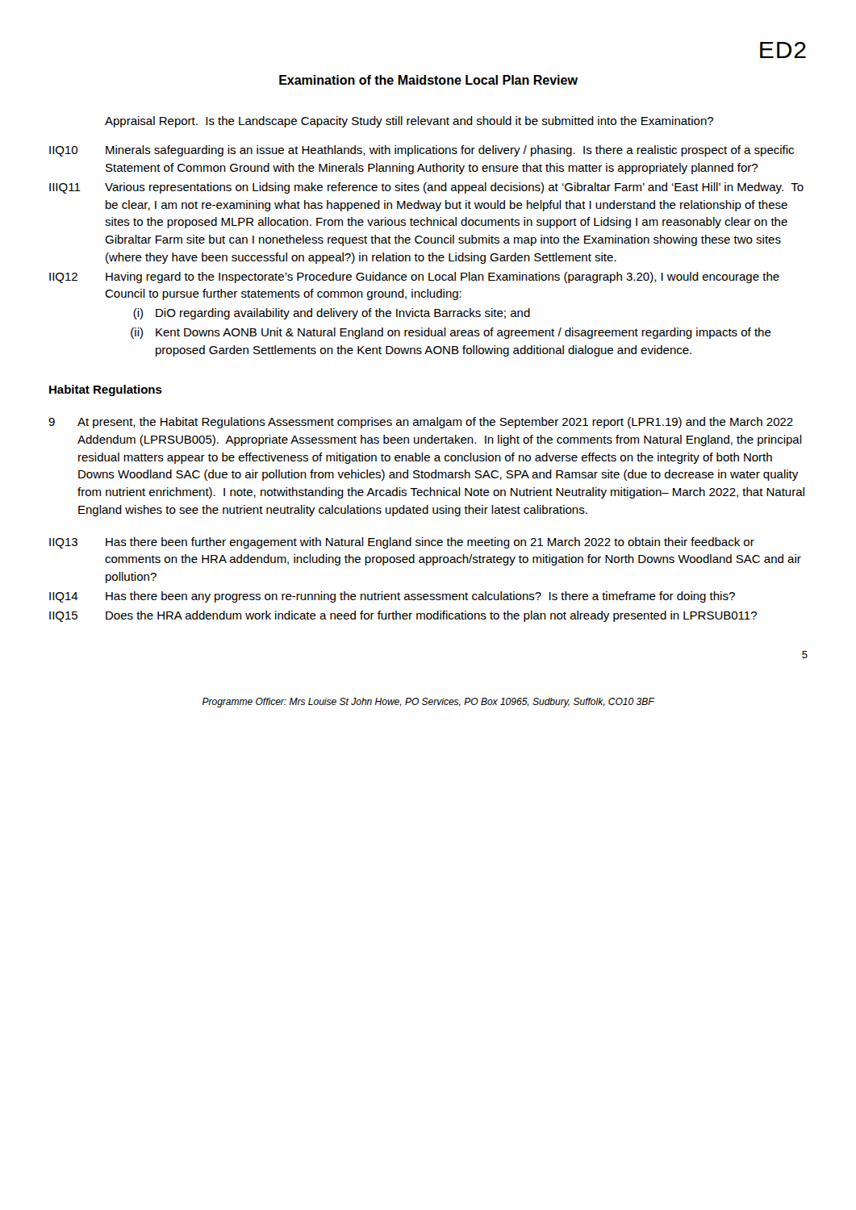ED2
Examination of the Maidstone Local Plan Review
Appraisal Report. Is the Landscape Capacity Study still relevant and should it be submitted into the Examination?
IIQ10
Minerals safeguarding is an issue at Heathlands, with implications for delivery / phasing. Is there a realistic prospect of a specific Statement of Common Ground with the Minerals Planning Authority to ensure that this matter is appropriately planned for?
IIIQ11
Various representations on Lidsing make reference to sites (and appeal decisions) at ‘Gibraltar Farm’ and ‘East Hill’ in Medway. To be clear, I am not re-examining what has happened in Medway but it would be helpful that I understand the relationship of these sites to the proposed MLPR allocation. From the various technical documents in support of Lidsing I am reasonably clear on the Gibraltar Farm site but can I nonetheless request that the Council submits a map into the Examination showing these two sites (where they have been successful on appeal?) in relation to the Lidsing Garden Settlement site.
IIQ12
Having regard to the Inspectorate’s Procedure Guidance on Local Plan Examinations (paragraph 3.20), I would encourage the Council to pursue further statements of common ground, including:
(i) DiO regarding availability and delivery of the Invicta Barracks site; and
(ii) Kent Downs AONB Unit & Natural England on residual areas of agreement / disagreement regarding impacts of the proposed Garden Settlements on the Kent Downs AONB following additional dialogue and evidence.
Habitat Regulations
9
At present, the Habitat Regulations Assessment comprises an amalgam of the September 2021 report (LPR1.19) and the March 2022 Addendum (LPRSUB005). Appropriate Assessment has been undertaken. In light of the comments from Natural England, the principal residual matters appear to be effectiveness of mitigation to enable a conclusion of no adverse effects on the integrity of both North Downs Woodland SAC (due to air pollution from vehicles) and Stodmarsh SAC, SPA and Ramsar site (due to decrease in water quality from nutrient enrichment). I note, notwithstanding the Arcadis Technical Note on Nutrient Neutrality mitigation– March 2022, that Natural England wishes to see the nutrient neutrality calculations updated using their latest calibrations.
IIQ13
Has there been further engagement with Natural England since the meeting on 21 March 2022 to obtain their feedback or comments on the HRA addendum, including the proposed approach/strategy to mitigation for North Downs Woodland SAC and air pollution?
IIQ14
Has there been any progress on re-running the nutrient assessment calculations? Is there a timeframe for doing this?
IIQ15
Does the HRA addendum work indicate a need for further modifications to the plan not already presented in LPRSUB011?
5
Programme Officer: Mrs Louise St John Howe, PO Services, PO Box 10965, Sudbury, Suffolk, CO10 3BF